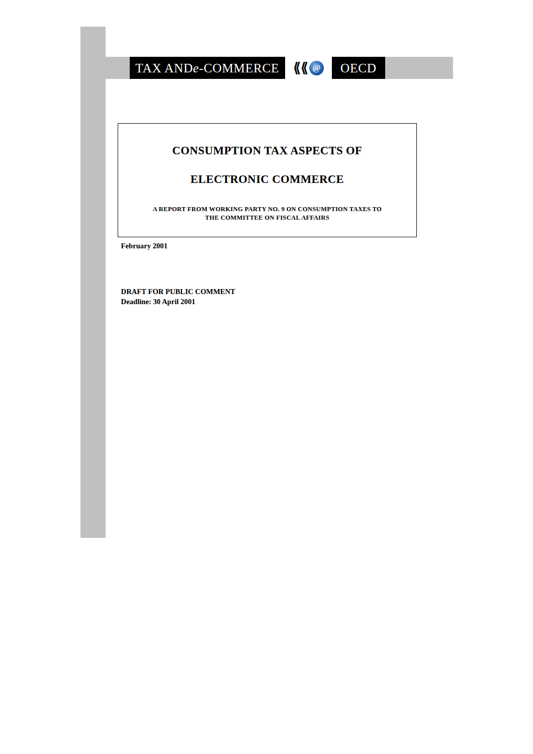TAX AND e-COMMERCE
⟪⟪@
OECD
CONSUMPTION TAX ASPECTS OFELECTRONIC COMMERCE
A REPORT FROM WORKING PARTY NO. 9 ON CONSUMPTION TAXES TO
THE COMMITTEE ON FISCAL AFFAIRS
February 2001
DRAFT FOR PUBLIC COMMENT
Deadline: 30 April 2001